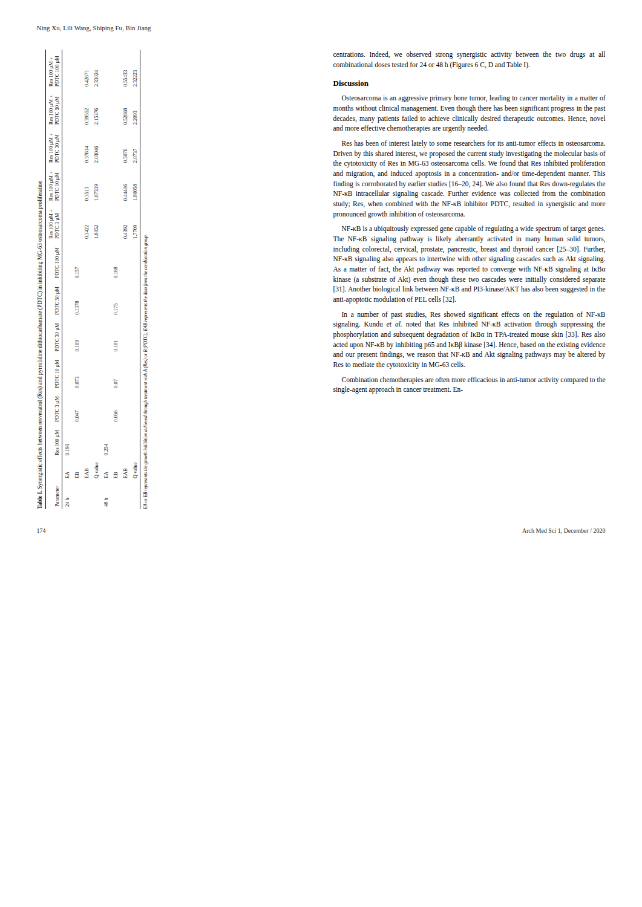Ning Xu, Lili Wang, Shiping Fu, Bin Jiang
Table I. Synergistic effects between resveratrol (Res) and pyrrolidine dithiocarbamate (PDTC) in inhibiting MG-63 osteosarcoma proliferation
| Parameter | | Res 100 µM | PDTC 3 µM | PDTC 10 µM | PDTC 30 µM | PDTC 50 µM | PDTC 100 µM | Res 100 µM + PDTC 3 µM | Res 100 µM + PDTC 10 µM | Res 100 µM + PDTC 30 µM | Res 100 µM + PDTC 50 µM | Res 100 µM + PDTC 100 µM |
| --- | --- | --- | --- | --- | --- | --- | --- | --- | --- | --- | --- | --- |
| 24 h | EA | 0.193 | | | | | | | | | | |
| | EB | | 0.047 | 0.073 | 0.109 | 0.1378 | 0.157 | | | | | |
| | EAB | | | | | | | 0.3422 | 0.3513 | 0.37614 | 0.39552 | 0.42671 |
| | Q value | | | | | | | 1.8052 | 1.87339 | 2.03046 | 2.15376 | 2.33024 |
| 48 h | EA | 0.254 | | | | | | | | | | |
| | EB | | 0.056 | 0.07 | 0.101 | 0.175 | 0.188 | | | | | |
| | EAB | | | | | | | 0.4392 | 0.44406 | 0.5076 | 0.52808 | 0.55433 |
| | Q value | | | | | | | 1.7709 | 1.80058 | 2.0737 | 2.2093 | 2.32223 |
EA or EB represents the growth inhibition achieved through treatment with A (Res) or B (PDTC); EAB represents the data from the combination group.
centrations. Indeed, we observed strong synergistic activity between the two drugs at all combinational doses tested for 24 or 48 h (Figures 6 C, D and Table I).
Discussion
Osteosarcoma is an aggressive primary bone tumor, leading to cancer mortality in a matter of months without clinical management. Even though there has been significant progress in the past decades, many patients failed to achieve clinically desired therapeutic outcomes. Hence, novel and more effective chemotherapies are urgently needed.
Res has been of interest lately to some researchers for its anti-tumor effects in osteosarcoma. Driven by this shared interest, we proposed the current study investigating the molecular basis of the cytotoxicity of Res in MG-63 osteosarcoma cells. We found that Res inhibited proliferation and migration, and induced apoptosis in a concentration- and/or time-dependent manner. This finding is corroborated by earlier studies [16–20, 24]. We also found that Res down-regulates the NF-κB intracellular signaling cascade. Further evidence was collected from the combination study; Res, when combined with the NF-κB inhibitor PDTC, resulted in synergistic and more pronounced growth inhibition of osteosarcoma.
NF-κB is a ubiquitously expressed gene capable of regulating a wide spectrum of target genes. The NF-κB signaling pathway is likely aberrantly activated in many human solid tumors, including colorectal, cervical, prostate, pancreatic, breast and thyroid cancer [25–30]. Further, NF-κB signaling also appears to intertwine with other signaling cascades such as Akt signaling. As a matter of fact, the Akt pathway was reported to converge with NF-κB signaling at IκBα kinase (a substrate of Akt) even though these two cascades were initially considered separate [31]. Another biological link between NF-κB and PI3-kinase/AKT has also been suggested in the anti-apoptotic modulation of PEL cells [32].
In a number of past studies, Res showed significant effects on the regulation of NF-κB signaling. Kundu et al. noted that Res inhibited NF-κB activation through suppressing the phosphorylation and subsequent degradation of IκBα in TPA-treated mouse skin [33]. Res also acted upon NF-κB by inhibiting p65 and IκBβ kinase [34]. Hence, based on the existing evidence and our present findings, we reason that NF-κB and Akt signaling pathways may be altered by Res to mediate the cytotoxicity in MG-63 cells.
Combination chemotherapies are often more efficacious in anti-tumor activity compared to the single-agent approach in cancer treatment. En-
174
Arch Med Sci 1, December / 2020